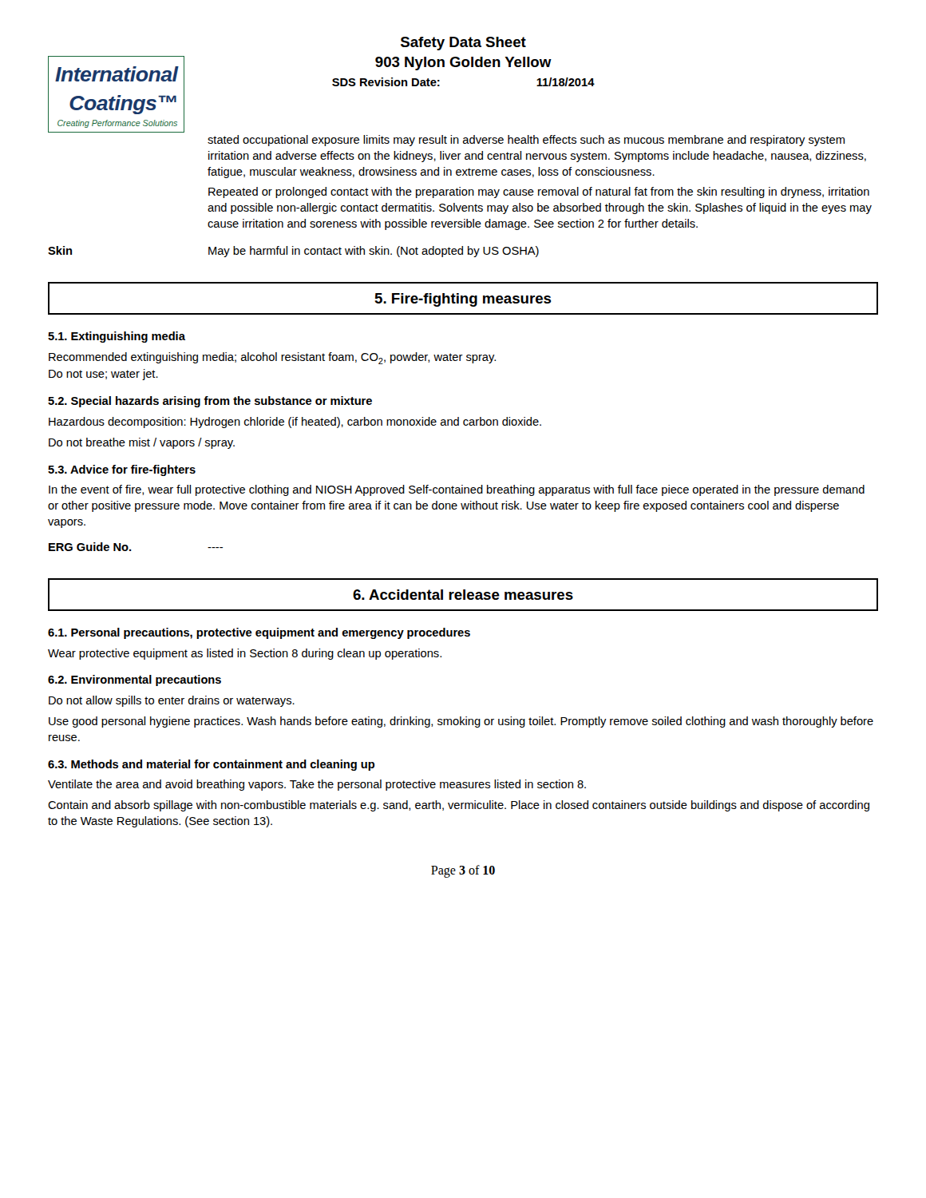Safety Data Sheet
903 Nylon Golden Yellow
SDS Revision Date:11/18/2014
International
Coatings™
Creating Performance Solutions
stated occupational exposure limits may result in adverse health effects such as mucous membrane and respiratory system irritation and adverse effects on the kidneys, liver and central nervous system. Symptoms include headache, nausea, dizziness, fatigue, muscular weakness, drowsiness and in extreme cases, loss of consciousness.
Repeated or prolonged contact with the preparation may cause removal of natural fat from the skin resulting in dryness, irritation and possible non-allergic contact dermatitis. Solvents may also be absorbed through the skin. Splashes of liquid in the eyes may cause irritation and soreness with possible reversible damage. See section 2 for further details.
Skin
May be harmful in contact with skin. (Not adopted by US OSHA)
5. Fire-fighting measures
5.1. Extinguishing media
Recommended extinguishing media; alcohol resistant foam, CO2, powder, water spray.
Do not use; water jet.
5.2. Special hazards arising from the substance or mixture
Hazardous decomposition: Hydrogen chloride (if heated), carbon monoxide and carbon dioxide.
Do not breathe mist / vapors / spray.
5.3. Advice for fire-fighters
In the event of fire, wear full protective clothing and NIOSH Approved Self-contained breathing apparatus with full face piece operated in the pressure demand or other positive pressure mode. Move container from fire area if it can be done without risk. Use water to keep fire exposed containers cool and disperse vapors.
ERG Guide No.----
6. Accidental release measures
6.1. Personal precautions, protective equipment and emergency procedures
Wear protective equipment as listed in Section 8 during clean up operations.
6.2. Environmental precautions
Do not allow spills to enter drains or waterways.
Use good personal hygiene practices. Wash hands before eating, drinking, smoking or using toilet. Promptly remove soiled clothing and wash thoroughly before reuse.
6.3. Methods and material for containment and cleaning up
Ventilate the area and avoid breathing vapors. Take the personal protective measures listed in section 8.
Contain and absorb spillage with non-combustible materials e.g. sand, earth, vermiculite. Place in closed containers outside buildings and dispose of according to the Waste Regulations. (See section 13).
Page 3 of 10